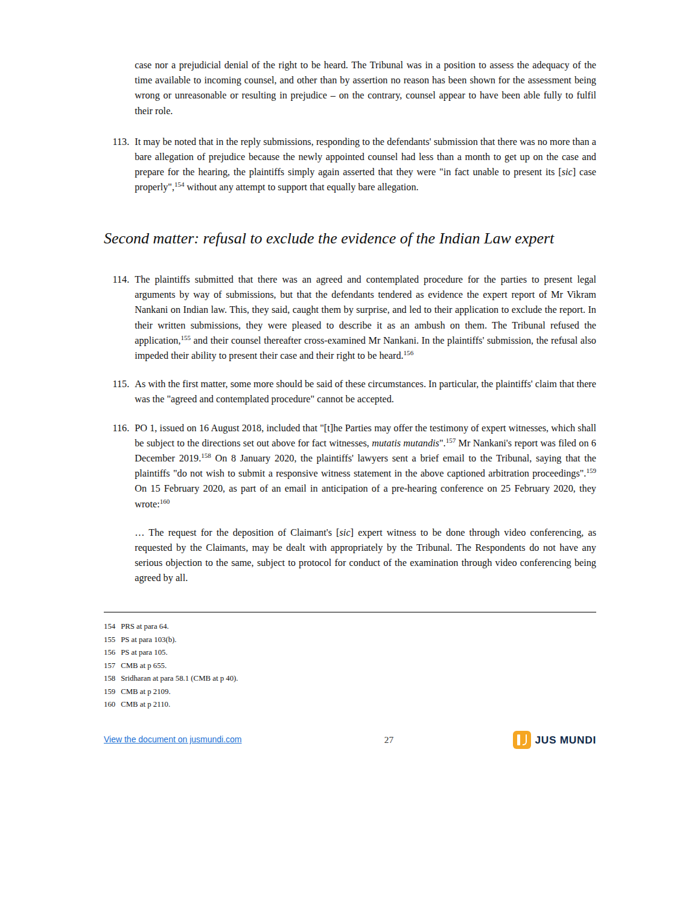case nor a prejudicial denial of the right to be heard. The Tribunal was in a position to assess the adequacy of the time available to incoming counsel, and other than by assertion no reason has been shown for the assessment being wrong or unreasonable or resulting in prejudice – on the contrary, counsel appear to have been able fully to fulfil their role.
113.
It may be noted that in the reply submissions, responding to the defendants' submission that there was no more than a bare allegation of prejudice because the newly appointed counsel had less than a month to get up on the case and prepare for the hearing, the plaintiffs simply again asserted that they were "in fact unable to present its [sic] case properly",154 without any attempt to support that equally bare allegation.
Second matter: refusal to exclude the evidence of the Indian Law expert
114.
The plaintiffs submitted that there was an agreed and contemplated procedure for the parties to present legal arguments by way of submissions, but that the defendants tendered as evidence the expert report of Mr Vikram Nankani on Indian law. This, they said, caught them by surprise, and led to their application to exclude the report. In their written submissions, they were pleased to describe it as an ambush on them. The Tribunal refused the application,155 and their counsel thereafter cross-examined Mr Nankani. In the plaintiffs' submission, the refusal also impeded their ability to present their case and their right to be heard.156
115.
As with the first matter, some more should be said of these circumstances. In particular, the plaintiffs' claim that there was the "agreed and contemplated procedure" cannot be accepted.
116.
PO 1, issued on 16 August 2018, included that "[t]he Parties may offer the testimony of expert witnesses, which shall be subject to the directions set out above for fact witnesses, mutatis mutandis".157 Mr Nankani's report was filed on 6 December 2019.158 On 8 January 2020, the plaintiffs' lawyers sent a brief email to the Tribunal, saying that the plaintiffs "do not wish to submit a responsive witness statement in the above captioned arbitration proceedings".159 On 15 February 2020, as part of an email in anticipation of a pre-hearing conference on 25 February 2020, they wrote:160
… The request for the deposition of Claimant's [sic] expert witness to be done through video conferencing, as requested by the Claimants, may be dealt with appropriately by the Tribunal. The Respondents do not have any serious objection to the same, subject to protocol for conduct of the examination through video conferencing being agreed by all.
154 PRS at para 64.
155 PS at para 103(b).
156 PS at para 105.
157 CMB at p 655.
158 Sridharan at para 58.1 (CMB at p 40).
159 CMB at p 2109.
160 CMB at p 2110.
View the document on jusmundi.com 27 JUS MUNDI